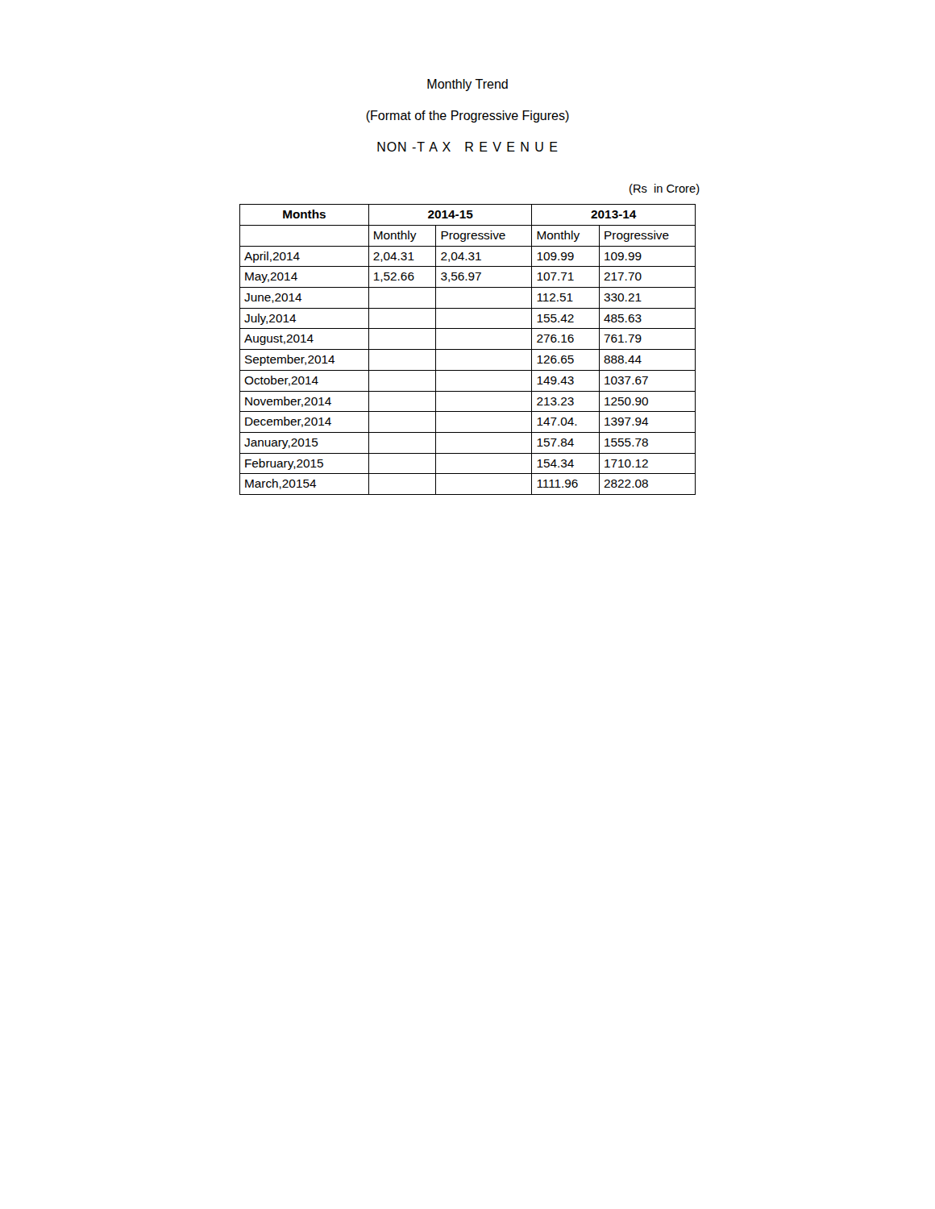Monthly Trend
(Format of the Progressive Figures)
NON -T A X R E V E N U E
(Rs in Crore)
| Months | 2014-15 | 2013-14 |
| --- | --- | --- |
| | Monthly | Progressive | Monthly | Progressive |
| April,2014 | 2,04.31 | 2,04.31 | 109.99 | 109.99 |
| May,2014 | 1,52.66 | 3,56.97 | 107.71 | 217.70 |
| June,2014 | | | 112.51 | 330.21 |
| July,2014 | | | 155.42 | 485.63 |
| August,2014 | | | 276.16 | 761.79 |
| September,2014 | | | 126.65 | 888.44 |
| October,2014 | | | 149.43 | 1037.67 |
| November,2014 | | | 213.23 | 1250.90 |
| December,2014 | | | 147.04. | 1397.94 |
| January,2015 | | | 157.84 | 1555.78 |
| February,2015 | | | 154.34 | 1710.12 |
| March,20154 | | | 1111.96 | 2822.08 |